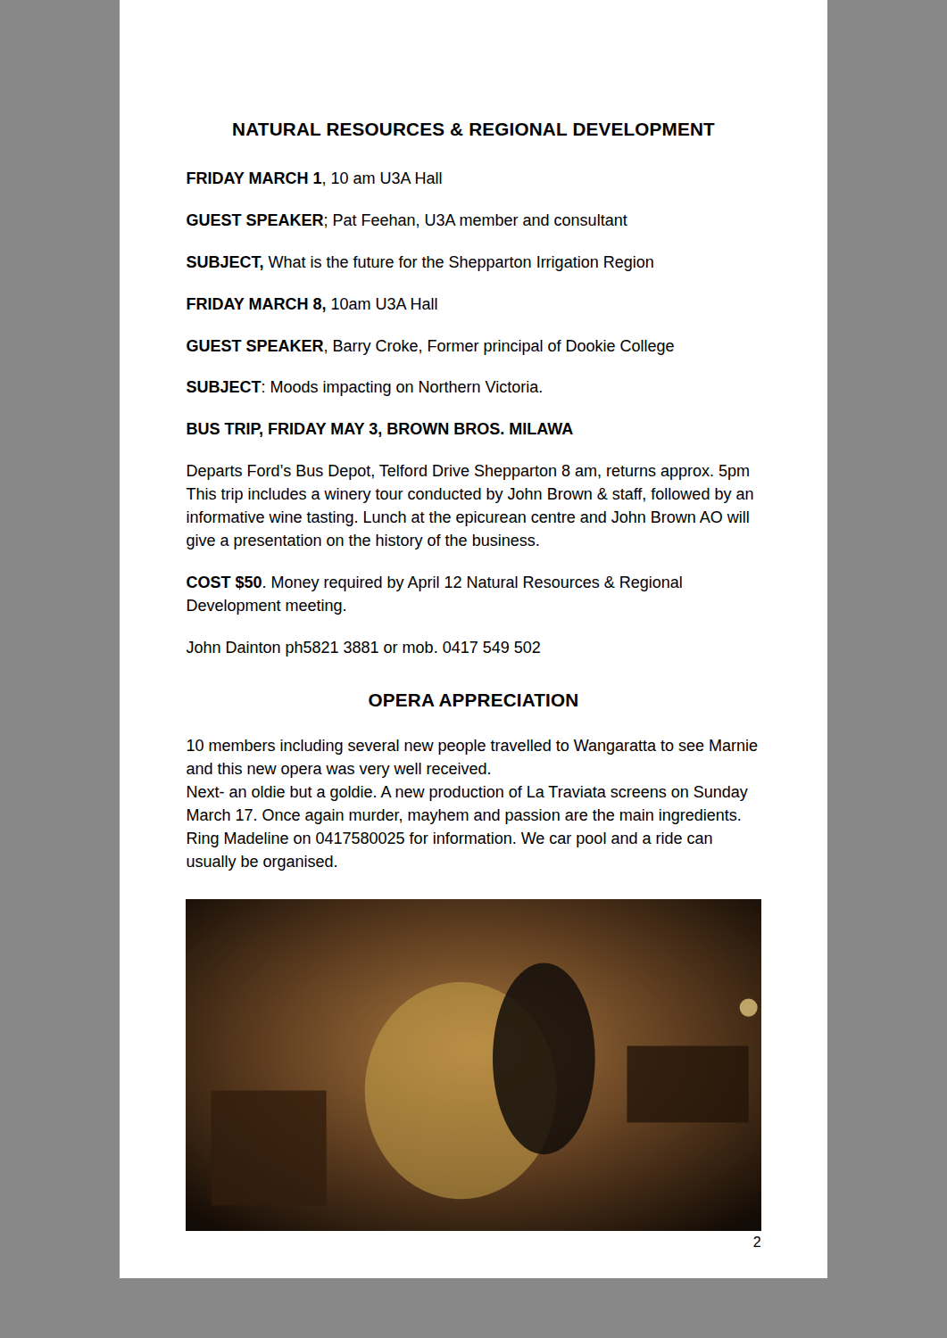NATURAL RESOURCES & REGIONAL DEVELOPMENT
FRIDAY MARCH 1, 10 am U3A Hall
GUEST SPEAKER; Pat Feehan, U3A member and consultant
SUBJECT, What is the future for the Shepparton Irrigation Region
FRIDAY MARCH 8, 10am U3A Hall
GUEST SPEAKER, Barry Croke, Former principal of Dookie College
SUBJECT: Moods impacting on Northern Victoria.
BUS TRIP, FRIDAY MAY 3, BROWN BROS. MILAWA
Departs Ford’s Bus Depot, Telford Drive Shepparton 8 am, returns approx. 5pm This trip includes a winery tour conducted by John Brown & staff, followed by an informative wine tasting. Lunch at the epicurean centre and John Brown AO will give a presentation on the history of the business.
COST $50. Money required by April 12 Natural Resources & Regional Development meeting.
John Dainton ph5821 3881 or mob. 0417 549 502
OPERA APPRECIATION
10 members including several new people travelled to Wangaratta to see Marnie and this new opera was very well received.
Next- an oldie but a goldie. A new production of La Traviata screens on Sunday March 17. Once again murder, mayhem and passion are the main ingredients.
Ring Madeline on 0417580025 for information. We car pool and a ride can usually be organised.
2